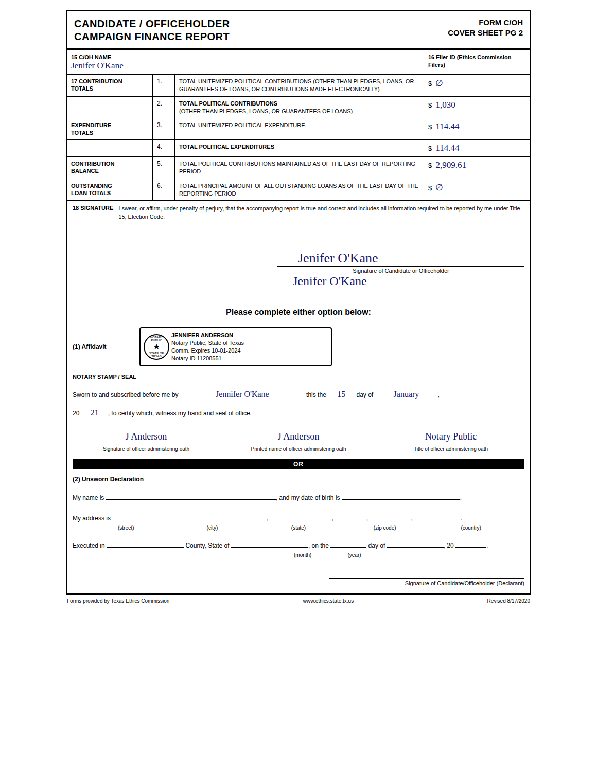CANDIDATE / OFFICEHOLDER
CAMPAIGN FINANCE REPORT
FORM C/OH
COVER SHEET PG 2
| 15 C/OH NAME Jenifer O'Kane | 16 Filer ID (Ethics Commission Filers) |
| 17 CONTRIBUTION TOTALS | 1. | TOTAL UNITEMIZED POLITICAL CONTRIBUTIONS (OTHER THAN PLEDGES, LOANS, OR GUARANTEES OF LOANS, OR CONTRIBUTIONS MADE ELECTRONICALLY) | $ ∅ |
| | 2. | TOTAL POLITICAL CONTRIBUTIONS (OTHER THAN PLEDGES, LOANS, OR GUARANTEES OF LOANS) | $ 1,030 |
| EXPENDITURE TOTALS | 3. | TOTAL UNITEMIZED POLITICAL EXPENDITURE. | $ 114.44 |
| | 4. | TOTAL POLITICAL EXPENDITURES | $ 114.44 |
| CONTRIBUTION BALANCE | 5. | TOTAL POLITICAL CONTRIBUTIONS MAINTAINED AS OF THE LAST DAY OF REPORTING PERIOD | $ 2,909.61 |
| OUTSTANDING LOAN TOTALS | 6. | TOTAL PRINCIPAL AMOUNT OF ALL OUTSTANDING LOANS AS OF THE LAST DAY OF THE REPORTING PERIOD | $ ∅ |
18 SIGNATURE
I swear, or affirm, under penalty of perjury, that the accompanying report is true and correct and includes all information required to be reported by me under Title 15, Election Code.
Jenifer O'Kane
Signature of Candidate or Officeholder
Jenifer O'Kane
Please complete either option below:
(1) Affidavit
NOTARY PUBLIC
★
STATE OF TEXAS
JENNIFER ANDERSON
Notary Public, State of Texas
Comm. Expires 10-01-2024
Notary ID 11208551
NOTARY STAMP / SEAL
Sworn to and subscribed before me by Jennifer O'Kane this the 15 day of January,
20 21, to certify which, witness my hand and seal of office.
J Anderson
Signature of officer administering oath
J Anderson
Printed name of officer administering oath
Notary Public
Title of officer administering oath
OR
(2) Unsworn Declaration
My name is , and my date of birth is .
My address is , , , , .
(street) (city) (state) (zip code) (country)
Executed in County, State of , on the day of , 20 .
(month) (year)
Signature of Candidate/Officeholder (Declarant)
Forms provided by Texas Ethics Commission
www.ethics.state.tx.us
Revised 8/17/2020